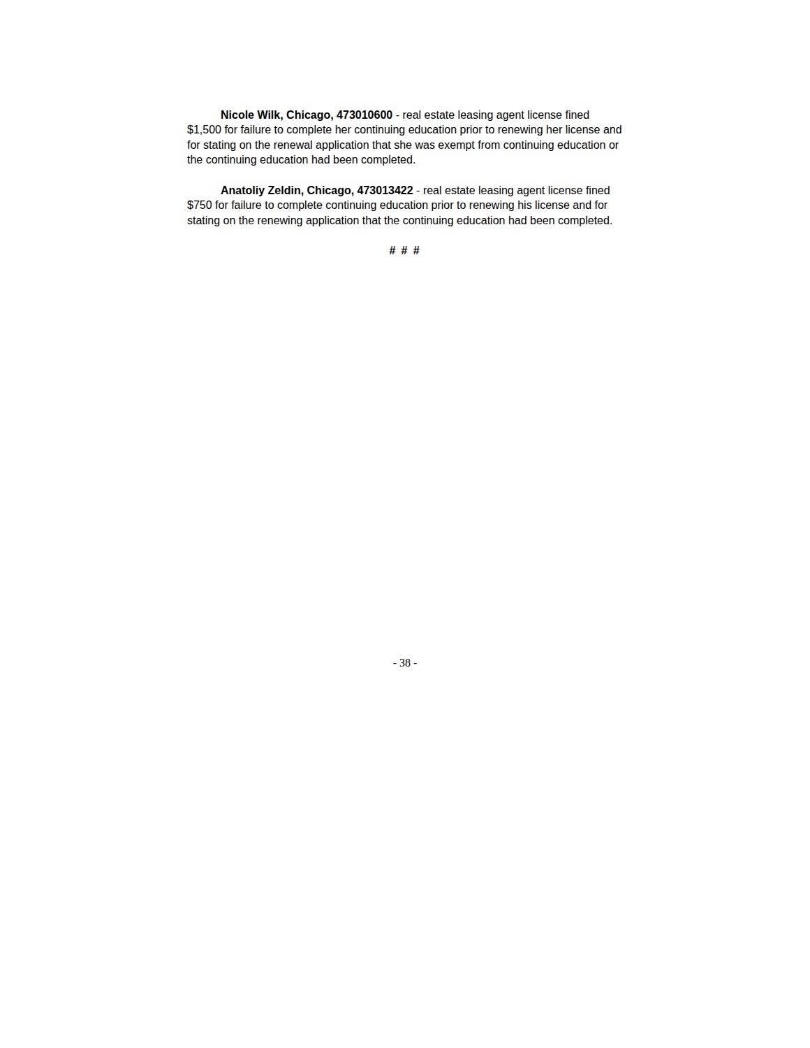Nicole Wilk, Chicago, 473010600 - real estate leasing agent license fined $1,500 for failure to complete her continuing education prior to renewing her license and for stating on the renewal application that she was exempt from continuing education or the continuing education had been completed.
Anatoliy Zeldin, Chicago, 473013422 - real estate leasing agent license fined $750 for failure to complete continuing education prior to renewing his license and for stating on the renewing application that the continuing education had been completed.
# # #
- 38 -